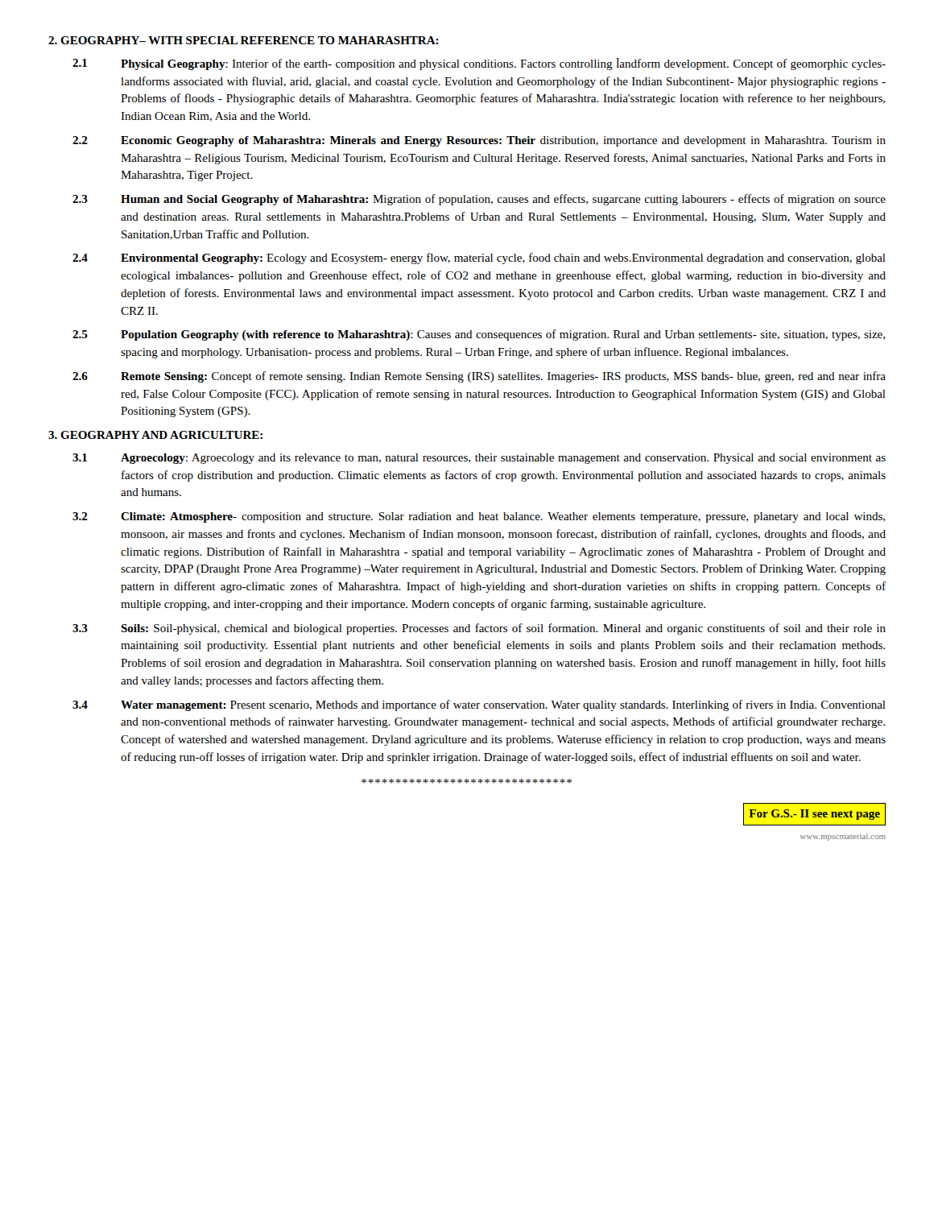2. GEOGRAPHY– WITH SPECIAL REFERENCE TO MAHARASHTRA:
2.1
Physical Geography: Interior of the earth- composition and physical conditions. Factors controlling landform development. Concept of geomorphic cycles- landforms associated with fluvial, arid, glacial, and coastal cycle. Evolution and Geomorphology of the Indian Subcontinent- Major physiographic regions - Problems of floods - Physiographic details of Maharashtra. Geomorphic features of Maharashtra. India'sstrategic location with reference to her neighbours, Indian Ocean Rim, Asia and the World.
2.2
Economic Geography of Maharashtra: Minerals and Energy Resources: Their distribution, importance and development in Maharashtra. Tourism in Maharashtra – Religious Tourism, Medicinal Tourism, EcoTourism and Cultural Heritage. Reserved forests, Animal sanctuaries, National Parks and Forts in Maharashtra, Tiger Project.
2.3
Human and Social Geography of Maharashtra: Migration of population, causes and effects, sugarcane cutting labourers - effects of migration on source and destination areas. Rural settlements in Maharashtra.Problems of Urban and Rural Settlements – Environmental, Housing, Slum, Water Supply and Sanitation,Urban Traffic and Pollution.
2.4
Environmental Geography: Ecology and Ecosystem- energy flow, material cycle, food chain and webs.Environmental degradation and conservation, global ecological imbalances- pollution and Greenhouse effect, role of CO2 and methane in greenhouse effect, global warming, reduction in bio-diversity and depletion of forests. Environmental laws and environmental impact assessment. Kyoto protocol and Carbon credits. Urban waste management. CRZ I and CRZ II.
2.5
Population Geography (with reference to Maharashtra): Causes and consequences of migration. Rural and Urban settlements- site, situation, types, size, spacing and morphology. Urbanisation- process and problems. Rural – Urban Fringe, and sphere of urban influence. Regional imbalances.
2.6
Remote Sensing: Concept of remote sensing. Indian Remote Sensing (IRS) satellites. Imageries- IRS products, MSS bands- blue, green, red and near infra red, False Colour Composite (FCC). Application of remote sensing in natural resources. Introduction to Geographical Information System (GIS) and Global Positioning System (GPS).
3. GEOGRAPHY AND AGRICULTURE:
3.1
Agroecology: Agroecology and its relevance to man, natural resources, their sustainable management and conservation. Physical and social environment as factors of crop distribution and production. Climatic elements as factors of crop growth. Environmental pollution and associated hazards to crops, animals and humans.
3.2
Climate: Atmosphere- composition and structure. Solar radiation and heat balance. Weather elements temperature, pressure, planetary and local winds, monsoon, air masses and fronts and cyclones. Mechanism of Indian monsoon, monsoon forecast, distribution of rainfall, cyclones, droughts and floods, and climatic regions. Distribution of Rainfall in Maharashtra - spatial and temporal variability – Agroclimatic zones of Maharashtra - Problem of Drought and scarcity, DPAP (Draught Prone Area Programme) –Water requirement in Agricultural, Industrial and Domestic Sectors. Problem of Drinking Water. Cropping pattern in different agro-climatic zones of Maharashtra. Impact of high-yielding and short-duration varieties on shifts in cropping pattern. Concepts of multiple cropping, and inter-cropping and their importance. Modern concepts of organic farming, sustainable agriculture.
3.3
Soils: Soil-physical, chemical and biological properties. Processes and factors of soil formation. Mineral and organic constituents of soil and their role in maintaining soil productivity. Essential plant nutrients and other beneficial elements in soils and plants Problem soils and their reclamation methods. Problems of soil erosion and degradation in Maharashtra. Soil conservation planning on watershed basis. Erosion and runoff management in hilly, foot hills and valley lands; processes and factors affecting them.
3.4
Water management: Present scenario, Methods and importance of water conservation. Water quality standards. Interlinking of rivers in India. Conventional and non-conventional methods of rainwater harvesting. Groundwater management- technical and social aspects, Methods of artificial groundwater recharge. Concept of watershed and watershed management. Dryland agriculture and its problems. Wateruse efficiency in relation to crop production, ways and means of reducing run-off losses of irrigation water. Drip and sprinkler irrigation. Drainage of water-logged soils, effect of industrial effluents on soil and water.
*******************************
For G.S.- II see next page
www.mpscmaterial.com